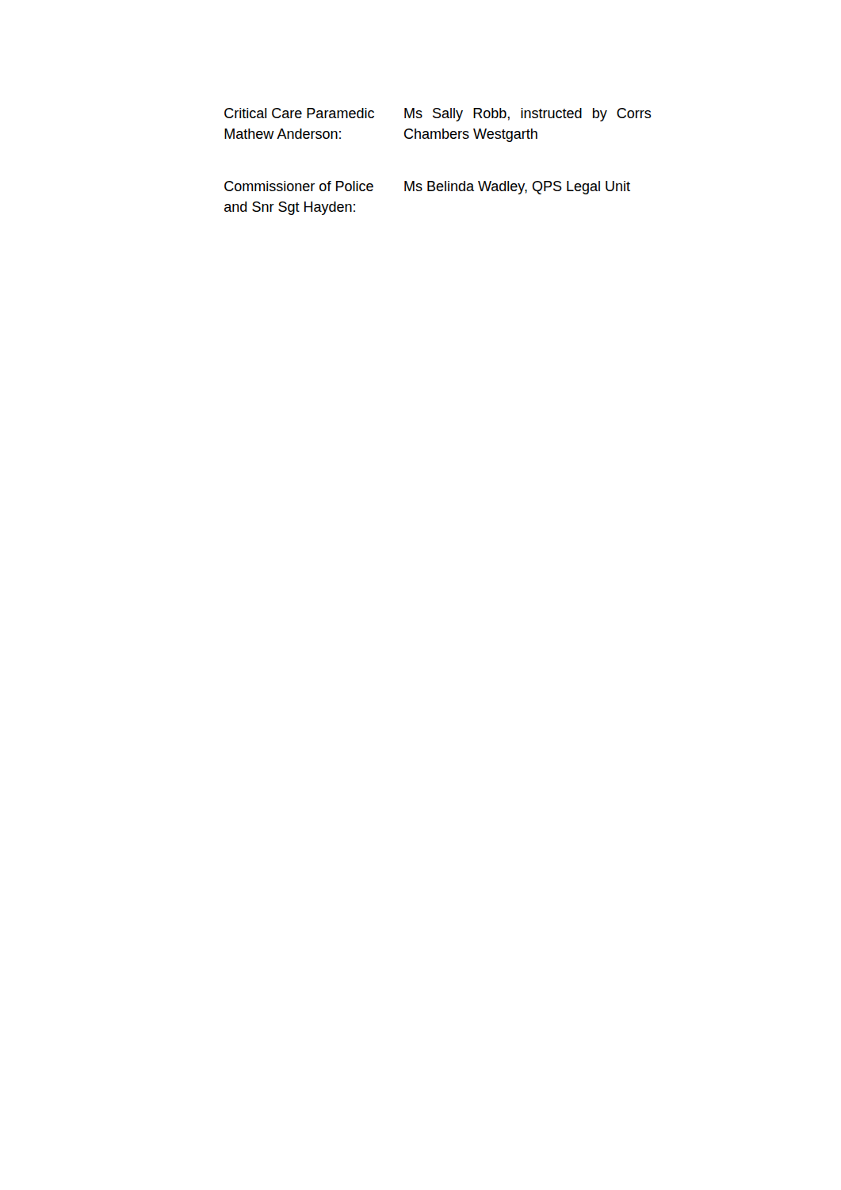| Critical Care Paramedic Mathew Anderson: | Ms Sally Robb, instructed by Corrs Chambers Westgarth |
| Commissioner of Police and Snr Sgt Hayden: | Ms Belinda Wadley, QPS Legal Unit |